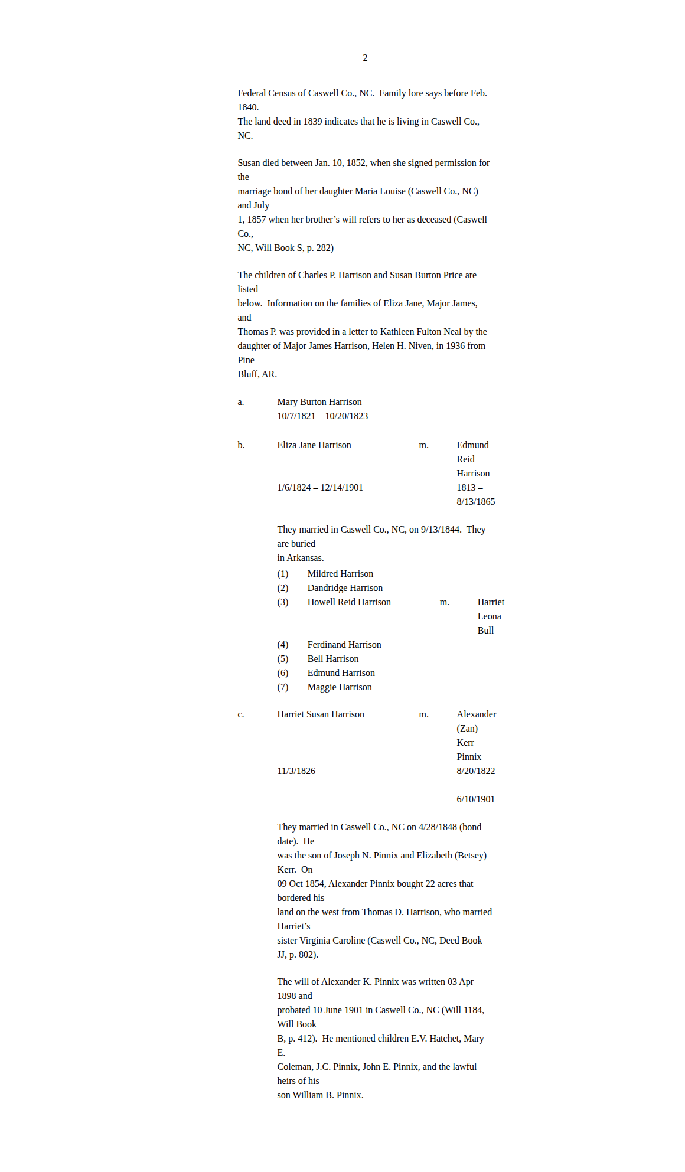2
Federal Census of Caswell Co., NC. Family lore says before Feb. 1840.
The land deed in 1839 indicates that he is living in Caswell Co., NC.
Susan died between Jan. 10, 1852, when she signed permission for the
marriage bond of her daughter Maria Louise (Caswell Co., NC) and July
1, 1857 when her brother’s will refers to her as deceased (Caswell Co.,
NC, Will Book S, p. 282)
The children of Charles P. Harrison and Susan Burton Price are listed
below. Information on the families of Eliza Jane, Major James, and
Thomas P. was provided in a letter to Kathleen Fulton Neal by the
daughter of Major James Harrison, Helen H. Niven, in 1936 from Pine
Bluff, AR.
a.
Mary Burton Harrison
10/7/1821 – 10/20/1823
b.
Eliza Jane Harrison
m.
Edmund Reid Harrison
1/6/1824 – 12/14/1901
1813 – 8/13/1865
They married in Caswell Co., NC, on 9/13/1844. They are buried
in Arkansas.
(1) Mildred Harrison
(2) Dandridge Harrison
(3) Howell Reid Harrison m. Harriet Leona Bull
(4) Ferdinand Harrison
(5) Bell Harrison
(6) Edmund Harrison
(7) Maggie Harrison
c.
Harriet Susan Harrison
m.
Alexander (Zan) Kerr Pinnix
11/3/1826
8/20/1822 – 6/10/1901
They married in Caswell Co., NC on 4/28/1848 (bond date). He
was the son of Joseph N. Pinnix and Elizabeth (Betsey) Kerr. On
09 Oct 1854, Alexander Pinnix bought 22 acres that bordered his
land on the west from Thomas D. Harrison, who married Harriet’s
sister Virginia Caroline (Caswell Co., NC, Deed Book JJ, p. 802).
The will of Alexander K. Pinnix was written 03 Apr 1898 and
probated 10 June 1901 in Caswell Co., NC (Will 1184, Will Book
B, p. 412). He mentioned children E.V. Hatchet, Mary E.
Coleman, J.C. Pinnix, John E. Pinnix, and the lawful heirs of his
son William B. Pinnix.